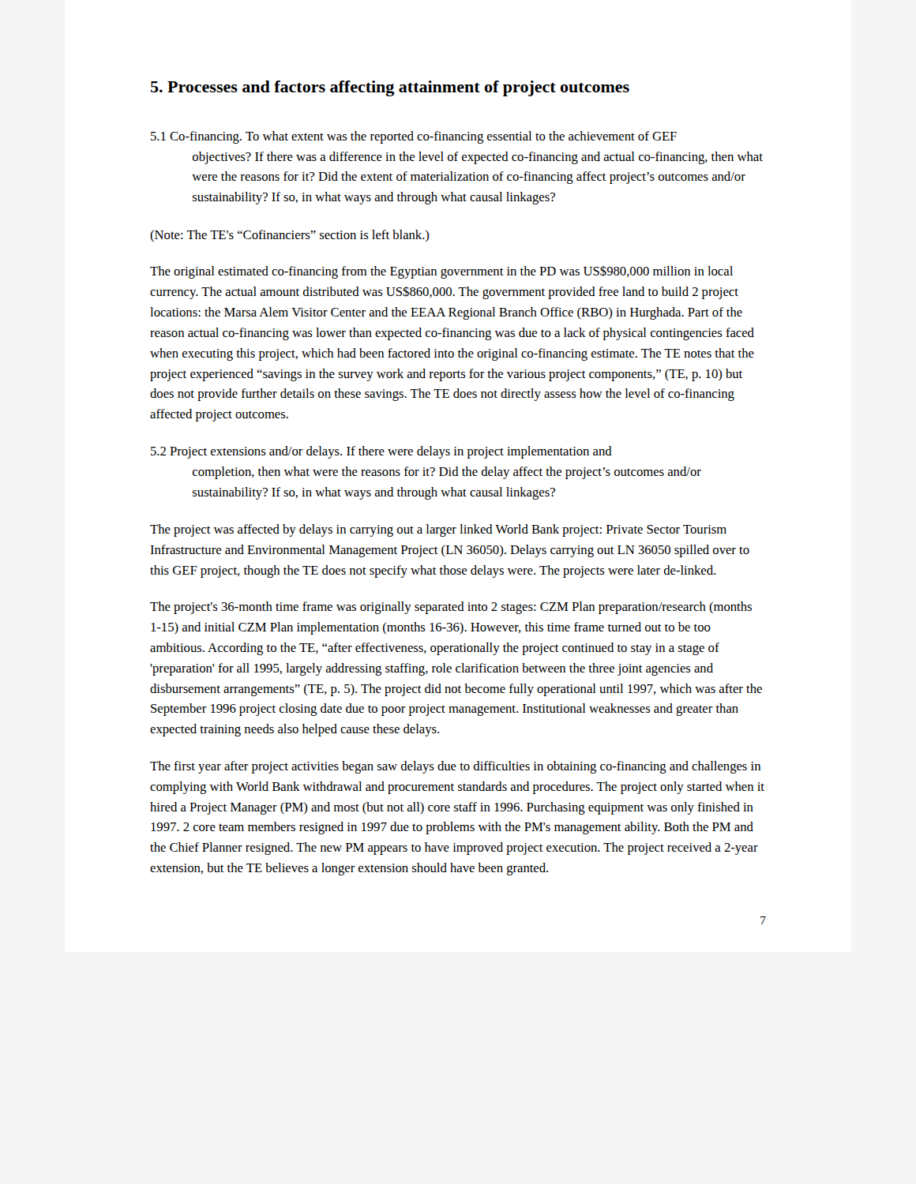5. Processes and factors affecting attainment of project outcomes
5.1 Co-financing. To what extent was the reported co-financing essential to the achievement of GEF objectives? If there was a difference in the level of expected co-financing and actual co-financing, then what were the reasons for it? Did the extent of materialization of co-financing affect project’s outcomes and/or sustainability? If so, in what ways and through what causal linkages?
(Note: The TE's “Cofinanciers” section is left blank.)
The original estimated co-financing from the Egyptian government in the PD was US$980,000 million in local currency. The actual amount distributed was US$860,000. The government provided free land to build 2 project locations: the Marsa Alem Visitor Center and the EEAA Regional Branch Office (RBO) in Hurghada. Part of the reason actual co-financing was lower than expected co-financing was due to a lack of physical contingencies faced when executing this project, which had been factored into the original co-financing estimate. The TE notes that the project experienced “savings in the survey work and reports for the various project components,” (TE, p. 10) but does not provide further details on these savings. The TE does not directly assess how the level of co-financing affected project outcomes.
5.2 Project extensions and/or delays. If there were delays in project implementation and completion, then what were the reasons for it? Did the delay affect the project’s outcomes and/or sustainability? If so, in what ways and through what causal linkages?
The project was affected by delays in carrying out a larger linked World Bank project: Private Sector Tourism Infrastructure and Environmental Management Project (LN 36050). Delays carrying out LN 36050 spilled over to this GEF project, though the TE does not specify what those delays were. The projects were later de-linked.
The project's 36-month time frame was originally separated into 2 stages: CZM Plan preparation/research (months 1-15) and initial CZM Plan implementation (months 16-36). However, this time frame turned out to be too ambitious. According to the TE, “after effectiveness, operationally the project continued to stay in a stage of 'preparation' for all 1995, largely addressing staffing, role clarification between the three joint agencies and disbursement arrangements” (TE, p. 5). The project did not become fully operational until 1997, which was after the September 1996 project closing date due to poor project management. Institutional weaknesses and greater than expected training needs also helped cause these delays.
The first year after project activities began saw delays due to difficulties in obtaining co-financing and challenges in complying with World Bank withdrawal and procurement standards and procedures. The project only started when it hired a Project Manager (PM) and most (but not all) core staff in 1996. Purchasing equipment was only finished in 1997. 2 core team members resigned in 1997 due to problems with the PM's management ability. Both the PM and the Chief Planner resigned. The new PM appears to have improved project execution. The project received a 2-year extension, but the TE believes a longer extension should have been granted.
7